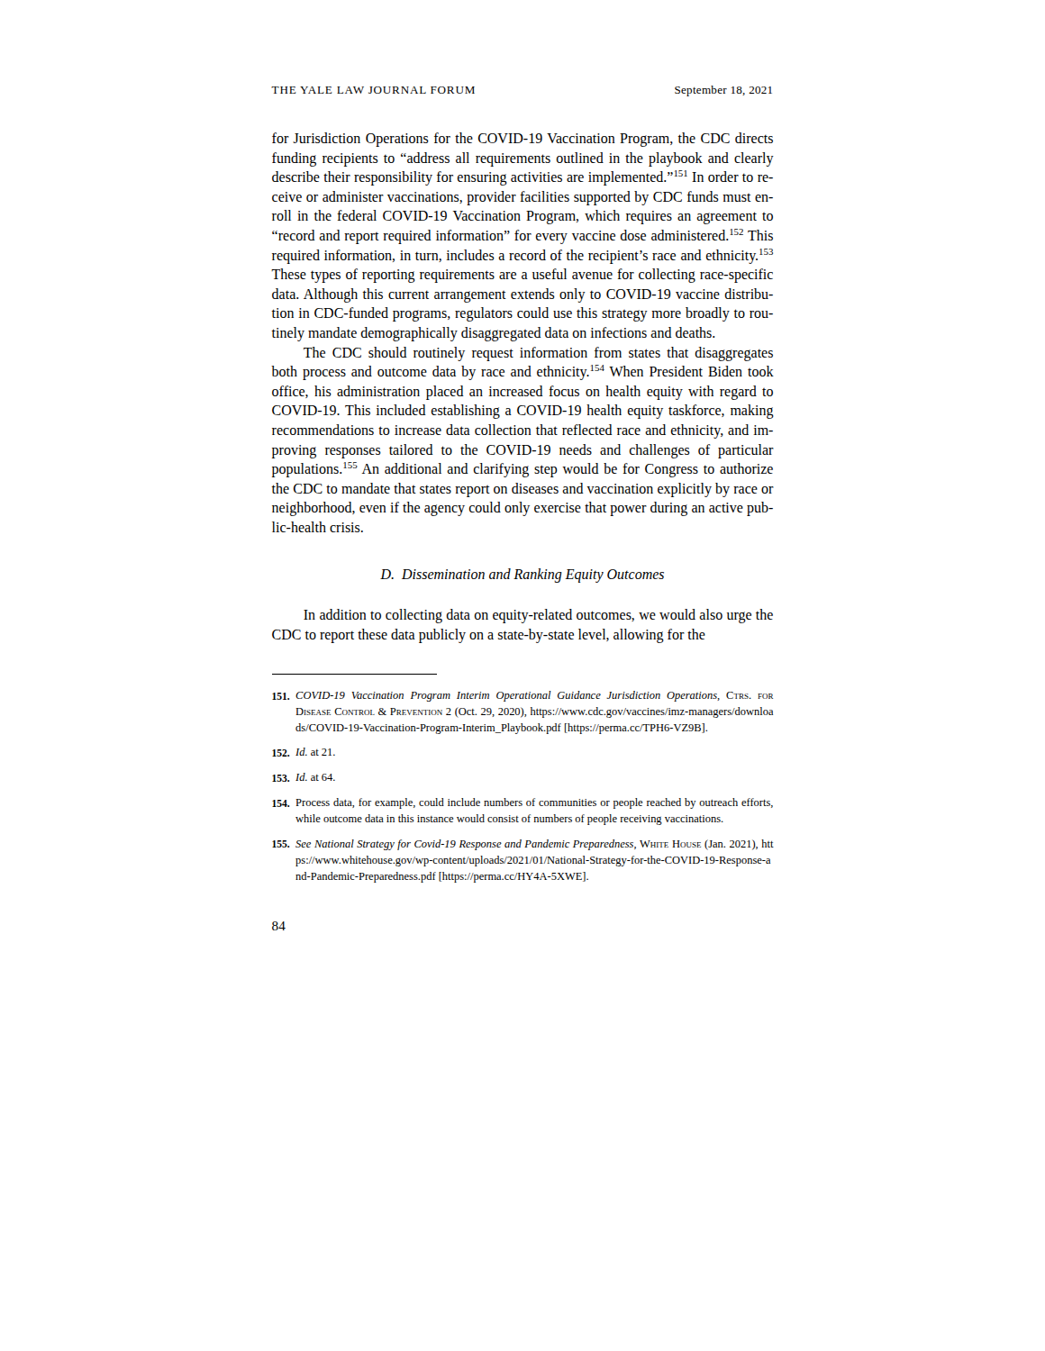The Yale Law Journal Forum September 18, 2021
for Jurisdiction Operations for the COVID-19 Vaccination Program, the CDC directs funding recipients to “address all requirements outlined in the playbook and clearly describe their responsibility for ensuring activities are implemented.”151 In order to receive or administer vaccinations, provider facilities supported by CDC funds must enroll in the federal COVID-19 Vaccination Program, which requires an agreement to “record and report required information” for every vaccine dose administered.152 This required information, in turn, includes a record of the recipient’s race and ethnicity.153 These types of reporting requirements are a useful avenue for collecting race-specific data. Although this current arrangement extends only to COVID-19 vaccine distribution in CDC-funded programs, regulators could use this strategy more broadly to routinely mandate demographically disaggregated data on infections and deaths.
The CDC should routinely request information from states that disaggregates both process and outcome data by race and ethnicity.154 When President Biden took office, his administration placed an increased focus on health equity with regard to COVID-19. This included establishing a COVID-19 health equity taskforce, making recommendations to increase data collection that reflected race and ethnicity, and improving responses tailored to the COVID-19 needs and challenges of particular populations.155 An additional and clarifying step would be for Congress to authorize the CDC to mandate that states report on diseases and vaccination explicitly by race or neighborhood, even if the agency could only exercise that power during an active public-health crisis.
D. Dissemination and Ranking Equity Outcomes
In addition to collecting data on equity-related outcomes, we would also urge the CDC to report these data publicly on a state-by-state level, allowing for the
151.
COVID-19 Vaccination Program Interim Operational Guidance Jurisdiction Operations, Ctrs. for Disease Control & Prevention 2 (Oct. 29, 2020), https://www.cdc.gov/vaccines/imz-managers/downloads/COVID-19-Vaccination-Program-Interim_Playbook.pdf [https://perma.cc/TPH6-VZ9B].
152.
Id. at 21.
153.
Id. at 64.
154.
Process data, for example, could include numbers of communities or people reached by outreach efforts, while outcome data in this instance would consist of numbers of people receiving vaccinations.
155.
See National Strategy for Covid-19 Response and Pandemic Preparedness, White House (Jan. 2021), https://www.whitehouse.gov/wp-content/uploads/2021/01/National-Strategy-for-the-COVID-19-Response-and-Pandemic-Preparedness.pdf [https://perma.cc/HY4A-5XWE].
84